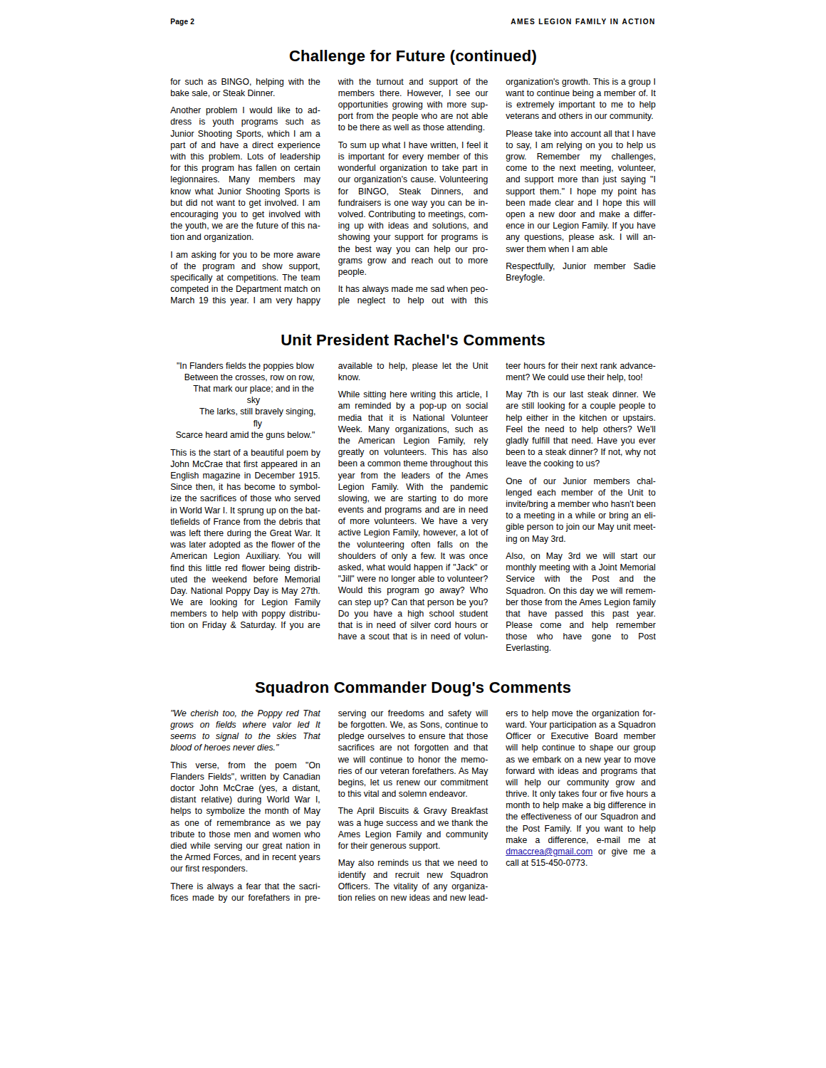Page 2
AMES LEGION FAMILY IN ACTION
Challenge for Future (continued)
for such as BINGO, helping with the bake sale, or Steak Dinner.
Another problem I would like to address is youth programs such as Junior Shooting Sports, which I am a part of and have a direct experience with this problem. Lots of leadership for this program has fallen on certain legionnaires. Many members may know what Junior Shooting Sports is but did not want to get involved. I am encouraging you to get involved with the youth, we are the future of this nation and organization.
I am asking for you to be more aware of the program and show support, specifically at competitions. The team competed in the Department match on March 19 this year. I am very happy with the turnout and support of the members there. However, I see our opportunities growing with more support from the people who are not able to be there as well as those attending.
To sum up what I have written, I feel it is important for every member of this wonderful organization to take part in our organization's cause. Volunteering for BINGO, Steak Dinners, and fundraisers is one way you can be involved. Contributing to meetings, coming up with ideas and solutions, and showing your support for programs is the best way you can help our programs grow and reach out to more people.
It has always made me sad when people neglect to help out with this organization's growth. This is a group I want to continue being a member of. It is extremely important to me to help veterans and others in our community.
Please take into account all that I have to say, I am relying on you to help us grow. Remember my challenges, come to the next meeting, volunteer, and support more than just saying "I support them." I hope my point has been made clear and I hope this will open a new door and make a difference in our Legion Family. If you have any questions, please ask. I will answer them when I am able
Respectfully, Junior member Sadie Breyfogle.
Unit President Rachel's Comments
"In Flanders fields the poppies blow Between the crosses, row on row, That mark our place; and in the sky The larks, still bravely singing, fly Scarce heard amid the guns below."
This is the start of a beautiful poem by John McCrae that first appeared in an English magazine in December 1915. Since then, it has become to symbolize the sacrifices of those who served in World War I. It sprung up on the battlefields of France from the debris that was left there during the Great War. It was later adopted as the flower of the American Legion Auxiliary. You will find this little red flower being distributed the weekend before Memorial Day. National Poppy Day is May 27th. We are looking for Legion Family members to help with poppy distribution on Friday & Saturday. If you are available to help, please let the Unit know.
While sitting here writing this article, I am reminded by a pop-up on social media that it is National Volunteer Week. Many organizations, such as the American Legion Family, rely greatly on volunteers. This has also been a common theme throughout this year from the leaders of the Ames Legion Family. With the pandemic slowing, we are starting to do more events and programs and are in need of more volunteers. We have a very active Legion Family, however, a lot of the volunteering often falls on the shoulders of only a few. It was once asked, what would happen if "Jack" or "Jill" were no longer able to volunteer? Would this program go away? Who can step up? Can that person be you? Do you have a high school student that is in need of silver cord hours or have a scout that is in need of volunteer hours for their next rank advancement? We could use their help, too!
May 7th is our last steak dinner. We are still looking for a couple people to help either in the kitchen or upstairs. Feel the need to help others? We'll gladly fulfill that need. Have you ever been to a steak dinner? If not, why not leave the cooking to us?
One of our Junior members challenged each member of the Unit to invite/bring a member who hasn't been to a meeting in a while or bring an eligible person to join our May unit meeting on May 3rd.
Also, on May 3rd we will start our monthly meeting with a Joint Memorial Service with the Post and the Squadron. On this day we will remember those from the Ames Legion family that have passed this past year. Please come and help remember those who have gone to Post Everlasting.
Squadron Commander Doug's Comments
"We cherish too, the Poppy red That grows on fields where valor led It seems to signal to the skies That blood of heroes never dies."
This verse, from the poem "On Flanders Fields", written by Canadian doctor John McCrae (yes, a distant, distant relative) during World War I, helps to symbolize the month of May as one of remembrance as we pay tribute to those men and women who died while serving our great nation in the Armed Forces, and in recent years our first responders.
There is always a fear that the sacrifices made by our forefathers in preserving our freedoms and safety will be forgotten. We, as Sons, continue to pledge ourselves to ensure that those sacrifices are not forgotten and that we will continue to honor the memories of our veteran forefathers. As May begins, let us renew our commitment to this vital and solemn endeavor.
The April Biscuits & Gravy Breakfast was a huge success and we thank the Ames Legion Family and community for their generous support.
May also reminds us that we need to identify and recruit new Squadron Officers. The vitality of any organization relies on new ideas and new leaders to help move the organization forward. Your participation as a Squadron Officer or Executive Board member will help continue to shape our group as we embark on a new year to move forward with ideas and programs that will help our community grow and thrive. It only takes four or five hours a month to help make a big difference in the effectiveness of our Squadron and the Post Family. If you want to help make a difference, e-mail me at dmaccrea@gmail.com or give me a call at 515-450-0773.